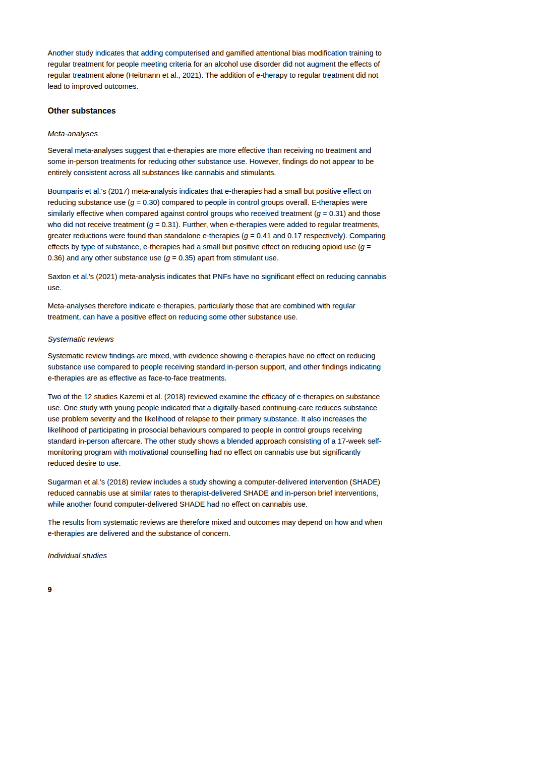Another study indicates that adding computerised and gamified attentional bias modification training to regular treatment for people meeting criteria for an alcohol use disorder did not augment the effects of regular treatment alone (Heitmann et al., 2021). The addition of e-therapy to regular treatment did not lead to improved outcomes.
Other substances
Meta-analyses
Several meta-analyses suggest that e-therapies are more effective than receiving no treatment and some in-person treatments for reducing other substance use. However, findings do not appear to be entirely consistent across all substances like cannabis and stimulants.
Boumparis et al.'s (2017) meta-analysis indicates that e-therapies had a small but positive effect on reducing substance use (g = 0.30) compared to people in control groups overall. E-therapies were similarly effective when compared against control groups who received treatment (g = 0.31) and those who did not receive treatment (g = 0.31). Further, when e-therapies were added to regular treatments, greater reductions were found than standalone e-therapies (g = 0.41 and 0.17 respectively). Comparing effects by type of substance, e-therapies had a small but positive effect on reducing opioid use (g = 0.36) and any other substance use (g = 0.35) apart from stimulant use.
Saxton et al.'s (2021) meta-analysis indicates that PNFs have no significant effect on reducing cannabis use.
Meta-analyses therefore indicate e-therapies, particularly those that are combined with regular treatment, can have a positive effect on reducing some other substance use.
Systematic reviews
Systematic review findings are mixed, with evidence showing e-therapies have no effect on reducing substance use compared to people receiving standard in-person support, and other findings indicating e-therapies are as effective as face-to-face treatments.
Two of the 12 studies Kazemi et al. (2018) reviewed examine the efficacy of e-therapies on substance use. One study with young people indicated that a digitally-based continuing-care reduces substance use problem severity and the likelihood of relapse to their primary substance. It also increases the likelihood of participating in prosocial behaviours compared to people in control groups receiving standard in-person aftercare. The other study shows a blended approach consisting of a 17-week self-monitoring program with motivational counselling had no effect on cannabis use but significantly reduced desire to use.
Sugarman et al.'s (2018) review includes a study showing a computer-delivered intervention (SHADE) reduced cannabis use at similar rates to therapist-delivered SHADE and in-person brief interventions, while another found computer-delivered SHADE had no effect on cannabis use.
The results from systematic reviews are therefore mixed and outcomes may depend on how and when e-therapies are delivered and the substance of concern.
Individual studies
9